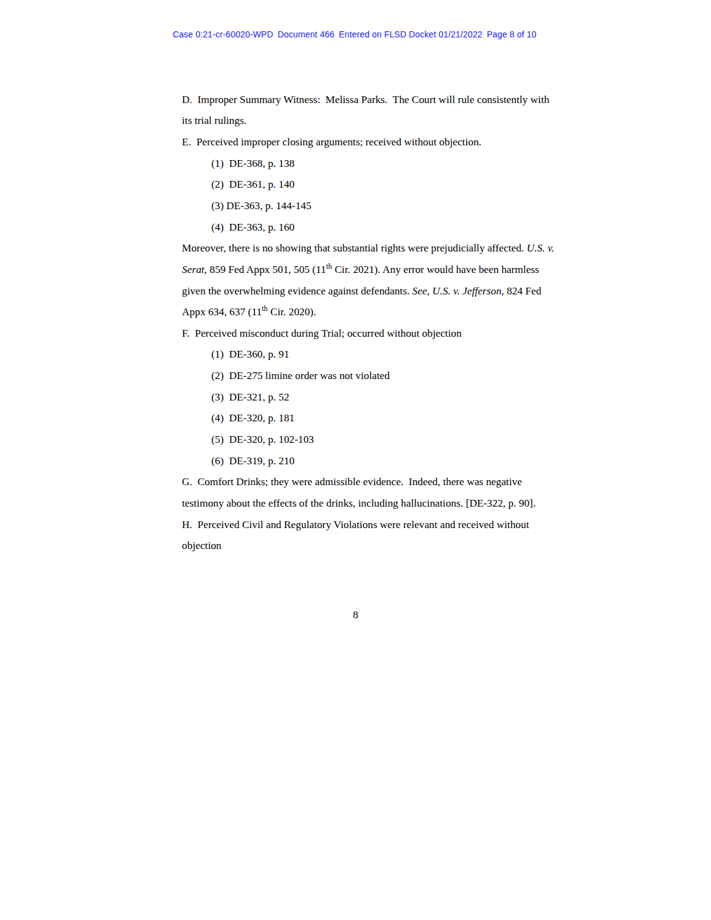Case 0:21-cr-60020-WPD Document 466 Entered on FLSD Docket 01/21/2022 Page 8 of 10
D. Improper Summary Witness: Melissa Parks. The Court will rule consistently with its trial rulings.
E. Perceived improper closing arguments; received without objection.
(1) DE-368, p. 138
(2) DE-361, p. 140
(3) DE-363, p. 144-145
(4) DE-363, p. 160
Moreover, there is no showing that substantial rights were prejudicially affected. U.S. v. Serat, 859 Fed Appx 501, 505 (11th Cir. 2021). Any error would have been harmless given the overwhelming evidence against defendants. See, U.S. v. Jefferson, 824 Fed Appx 634, 637 (11th Cir. 2020).
F. Perceived misconduct during Trial; occurred without objection
(1) DE-360, p. 91
(2) DE-275 limine order was not violated
(3) DE-321, p. 52
(4) DE-320, p. 181
(5) DE-320, p. 102-103
(6) DE-319, p. 210
G. Comfort Drinks; they were admissible evidence. Indeed, there was negative testimony about the effects of the drinks, including hallucinations. [DE-322, p. 90].
H. Perceived Civil and Regulatory Violations were relevant and received without objection
8